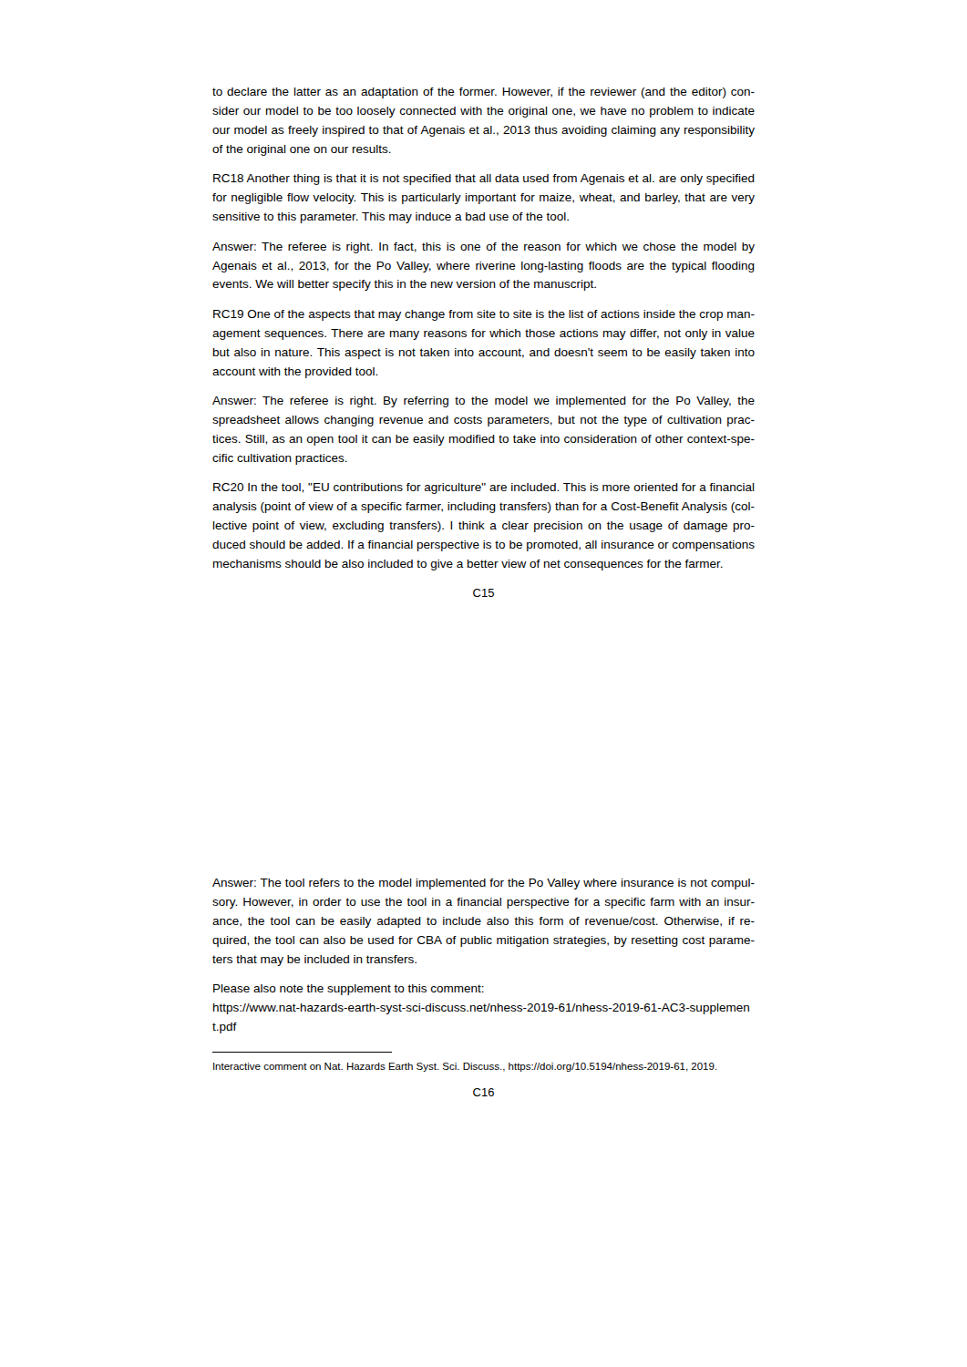to declare the latter as an adaptation of the former. However, if the reviewer (and the editor) consider our model to be too loosely connected with the original one, we have no problem to indicate our model as freely inspired to that of Agenais et al., 2013 thus avoiding claiming any responsibility of the original one on our results.
RC18 Another thing is that it is not specified that all data used from Agenais et al. are only specified for negligible flow velocity. This is particularly important for maize, wheat, and barley, that are very sensitive to this parameter. This may induce a bad use of the tool.
Answer: The referee is right. In fact, this is one of the reason for which we chose the model by Agenais et al., 2013, for the Po Valley, where riverine long-lasting floods are the typical flooding events. We will better specify this in the new version of the manuscript.
RC19 One of the aspects that may change from site to site is the list of actions inside the crop management sequences. There are many reasons for which those actions may differ, not only in value but also in nature. This aspect is not taken into account, and doesn't seem to be easily taken into account with the provided tool.
Answer: The referee is right. By referring to the model we implemented for the Po Valley, the spreadsheet allows changing revenue and costs parameters, but not the type of cultivation practices. Still, as an open tool it can be easily modified to take into consideration of other context-specific cultivation practices.
RC20 In the tool, "EU contributions for agriculture" are included. This is more oriented for a financial analysis (point of view of a specific farmer, including transfers) than for a Cost-Benefit Analysis (collective point of view, excluding transfers). I think a clear precision on the usage of damage produced should be added. If a financial perspective is to be promoted, all insurance or compensations mechanisms should be also included to give a better view of net consequences for the farmer.
C15
Answer: The tool refers to the model implemented for the Po Valley where insurance is not compulsory. However, in order to use the tool in a financial perspective for a specific farm with an insurance, the tool can be easily adapted to include also this form of revenue/cost. Otherwise, if required, the tool can also be used for CBA of public mitigation strategies, by resetting cost parameters that may be included in transfers.
Please also note the supplement to this comment:
https://www.nat-hazards-earth-syst-sci-discuss.net/nhess-2019-61/nhess-2019-61-AC3-supplement.pdf
Interactive comment on Nat. Hazards Earth Syst. Sci. Discuss., https://doi.org/10.5194/nhess-2019-61, 2019.
C16